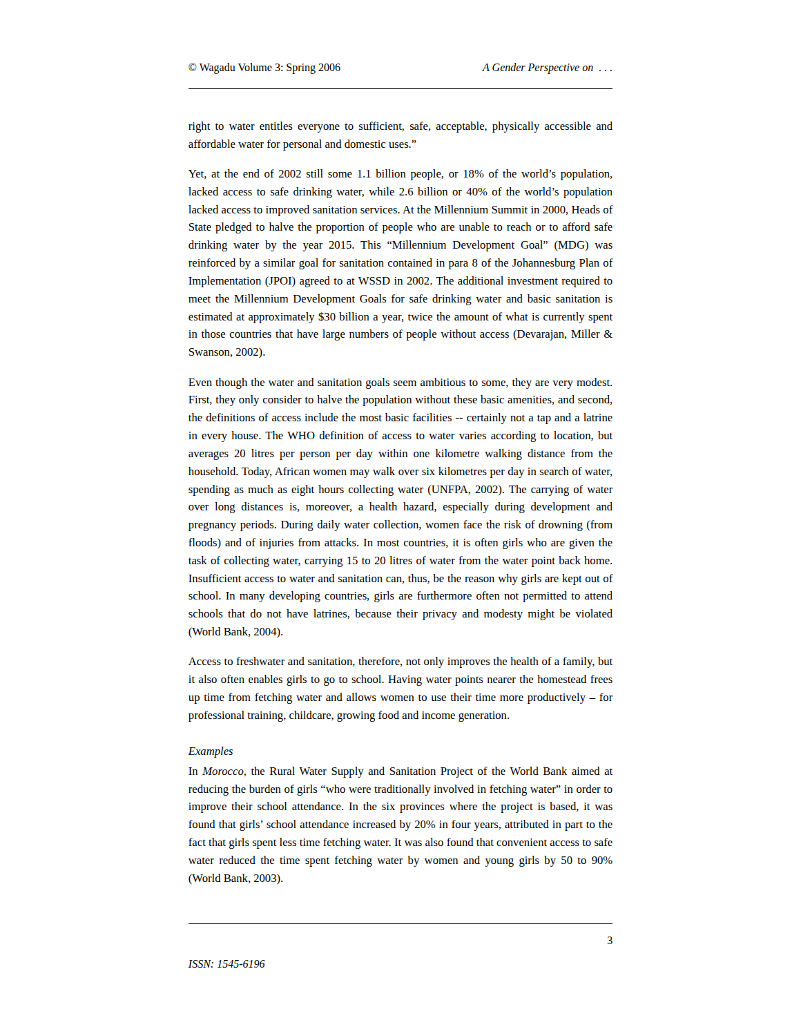© Wagadu Volume 3: Spring 2006 A Gender Perspective on . . .
right to water entitles everyone to sufficient, safe, acceptable, physically accessible and affordable water for personal and domestic uses.”
Yet, at the end of 2002 still some 1.1 billion people, or 18% of the world’s population, lacked access to safe drinking water, while 2.6 billion or 40% of the world’s population lacked access to improved sanitation services. At the Millennium Summit in 2000, Heads of State pledged to halve the proportion of people who are unable to reach or to afford safe drinking water by the year 2015. This “Millennium Development Goal” (MDG) was reinforced by a similar goal for sanitation contained in para 8 of the Johannesburg Plan of Implementation (JPOI) agreed to at WSSD in 2002. The additional investment required to meet the Millennium Development Goals for safe drinking water and basic sanitation is estimated at approximately $30 billion a year, twice the amount of what is currently spent in those countries that have large numbers of people without access (Devarajan, Miller & Swanson, 2002).
Even though the water and sanitation goals seem ambitious to some, they are very modest. First, they only consider to halve the population without these basic amenities, and second, the definitions of access include the most basic facilities -- certainly not a tap and a latrine in every house. The WHO definition of access to water varies according to location, but averages 20 litres per person per day within one kilometre walking distance from the household. Today, African women may walk over six kilometres per day in search of water, spending as much as eight hours collecting water (UNFPA, 2002). The carrying of water over long distances is, moreover, a health hazard, especially during development and pregnancy periods. During daily water collection, women face the risk of drowning (from floods) and of injuries from attacks. In most countries, it is often girls who are given the task of collecting water, carrying 15 to 20 litres of water from the water point back home. Insufficient access to water and sanitation can, thus, be the reason why girls are kept out of school. In many developing countries, girls are furthermore often not permitted to attend schools that do not have latrines, because their privacy and modesty might be violated (World Bank, 2004).
Access to freshwater and sanitation, therefore, not only improves the health of a family, but it also often enables girls to go to school. Having water points nearer the homestead frees up time from fetching water and allows women to use their time more productively – for professional training, childcare, growing food and income generation.
Examples
In Morocco, the Rural Water Supply and Sanitation Project of the World Bank aimed at reducing the burden of girls “who were traditionally involved in fetching water” in order to improve their school attendance. In the six provinces where the project is based, it was found that girls’ school attendance increased by 20% in four years, attributed in part to the fact that girls spent less time fetching water. It was also found that convenient access to safe water reduced the time spent fetching water by women and young girls by 50 to 90% (World Bank, 2003).
3
ISSN: 1545-6196